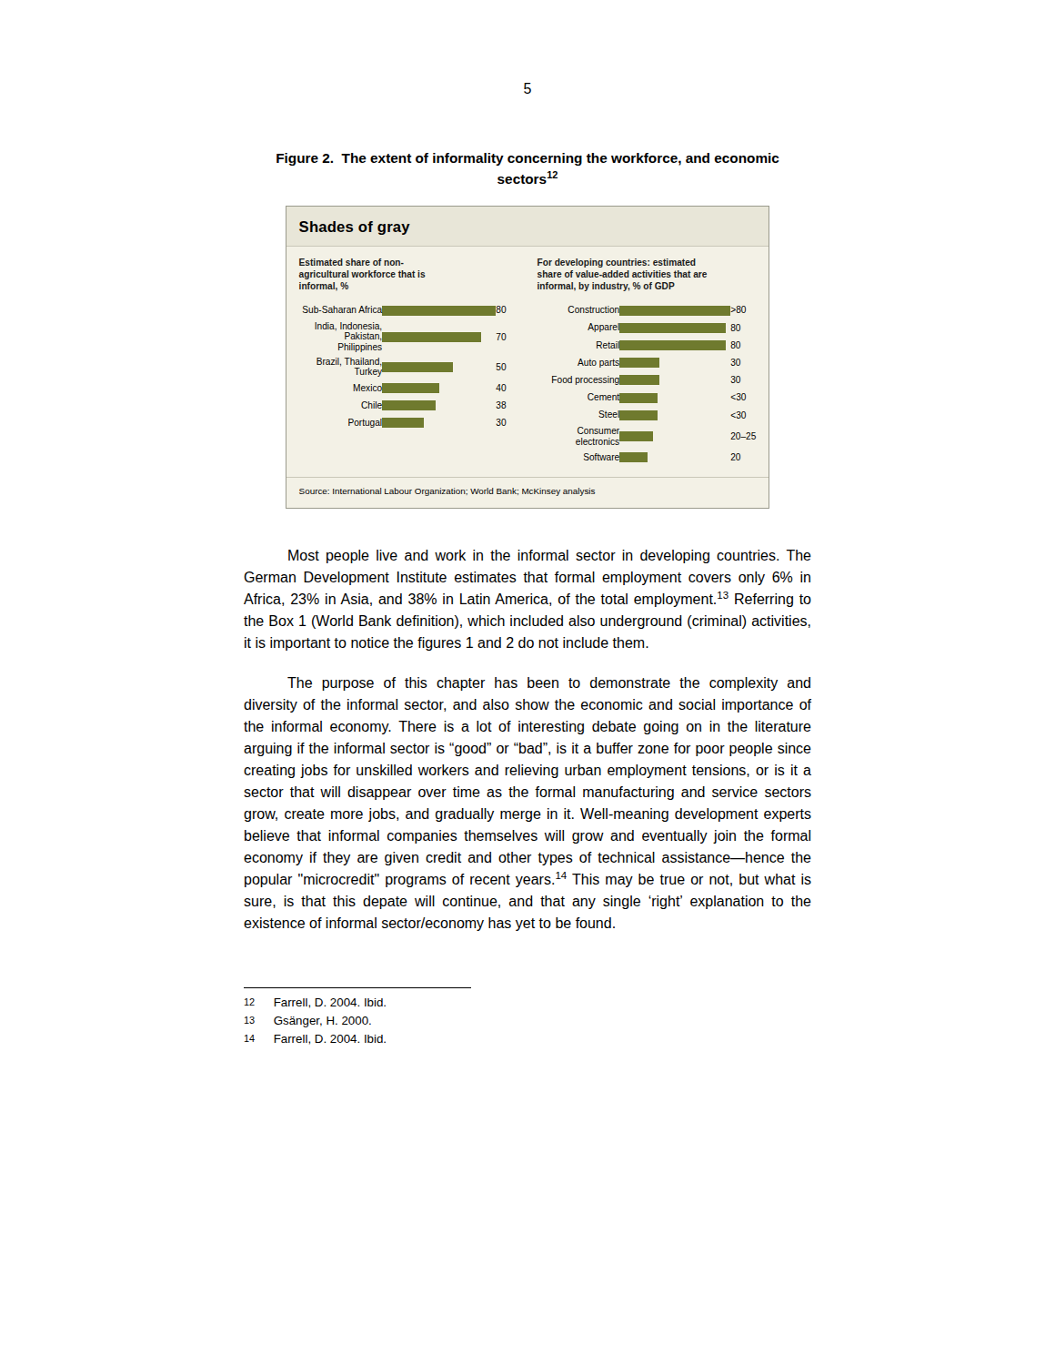5
Figure 2. The extent of informality concerning the workforce, and economic sectors12
Shades of gray
Estimated share of non-
agricultural workforce that is
informal, %
| Sub-Saharan Africa | | 80 |
| India, Indonesia, Pakistan, Philippines | | 70 |
| Brazil, Thailand, Turkey | | 50 |
| Mexico | | 40 |
| Chile | | 38 |
| Portugal | | 30 |
For developing countries: estimated
share of value-added activities that are
informal, by industry, % of GDP
| Construction | | >80 |
| Apparel | | 80 |
| Retail | | 80 |
| Auto parts | | 30 |
| Food processing | | 30 |
| Cement | | <30 |
| Steel | | <30 |
| Consumer electronics | | 20–25 |
| Software | | 20 |
Source: International Labour Organization; World Bank; McKinsey analysis
Most people live and work in the informal sector in developing countries. The German Development Institute estimates that formal employment covers only 6% in Africa, 23% in Asia, and 38% in Latin America, of the total employment.13 Referring to the Box 1 (World Bank definition), which included also underground (criminal) activities, it is important to notice the figures 1 and 2 do not include them.
The purpose of this chapter has been to demonstrate the complexity and diversity of the informal sector, and also show the economic and social importance of the informal economy. There is a lot of interesting debate going on in the literature arguing if the informal sector is “good” or “bad”, is it a buffer zone for poor people since creating jobs for unskilled workers and relieving urban employment tensions, or is it a sector that will disappear over time as the formal manufacturing and service sectors grow, create more jobs, and gradually merge in it. Well-meaning development experts believe that informal companies themselves will grow and eventually join the formal economy if they are given credit and other types of technical assistance—hence the popular "microcredit" programs of recent years.14 This may be true or not, but what is sure, is that this depate will continue, and that any single ‘right’ explanation to the existence of informal sector/economy has yet to be found.
12
Farrell, D. 2004. Ibid.
13
Gsänger, H. 2000.
14
Farrell, D. 2004. Ibid.